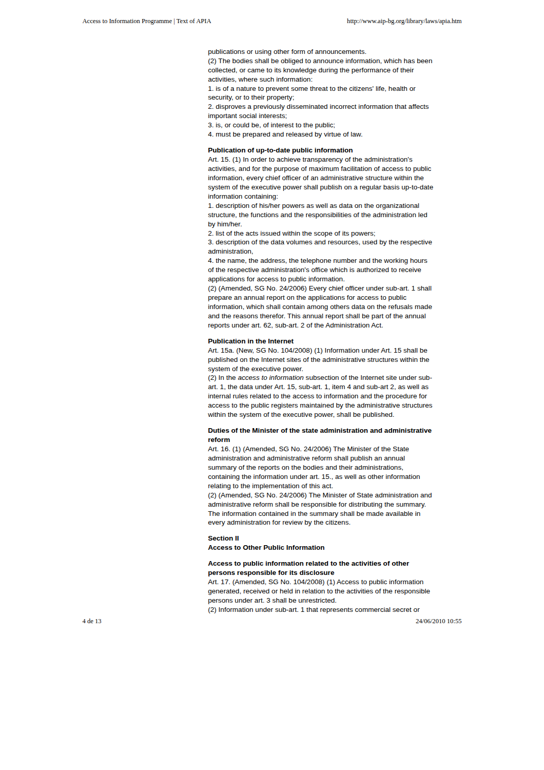Access to Information Programme | Text of APIA
http://www.aip-bg.org/library/laws/apia.htm
publications or using other form of announcements.
(2) The bodies shall be obliged to announce information, which has been collected, or came to its knowledge during the performance of their activities, where such information:
1. is of a nature to prevent some threat to the citizens' life, health or security, or to their property;
2. disproves a previously disseminated incorrect information that affects important social interests;
3. is, or could be, of interest to the public;
4. must be prepared and released by virtue of law.
Publication of up-to-date public information
Art. 15. (1) In order to achieve transparency of the administration's activities, and for the purpose of maximum facilitation of access to public information, every chief officer of an administrative structure within the system of the executive power shall publish on a regular basis up-to-date information containing:
1. description of his/her powers as well as data on the organizational structure, the functions and the responsibilities of the administration led by him/her.
2. list of the acts issued within the scope of its powers;
3. description of the data volumes and resources, used by the respective administration,
4. the name, the address, the telephone number and the working hours of the respective administration's office which is authorized to receive applications for access to public information.
(2) (Amended, SG No. 24/2006) Every chief officer under sub-art. 1 shall prepare an annual report on the applications for access to public information, which shall contain among others data on the refusals made and the reasons therefor. This annual report shall be part of the annual reports under art. 62, sub-art. 2 of the Administration Act.
Publication in the Internet
Art. 15a. (New, SG No. 104/2008) (1) Information under Art. 15 shall be published on the Internet sites of the administrative structures within the system of the executive power.
(2) In the access to information subsection of the Internet site under sub-art. 1, the data under Art. 15, sub-art. 1, item 4 and sub-art 2, as well as internal rules related to the access to information and the procedure for access to the public registers maintained by the administrative structures within the system of the executive power, shall be published.
Duties of the Minister of the state administration and administrative reform
Art. 16. (1) (Amended, SG No. 24/2006) The Minister of the State administration and administrative reform shall publish an annual summary of the reports on the bodies and their administrations, containing the information under art. 15., as well as other information relating to the implementation of this act.
(2) (Amended, SG No. 24/2006) The Minister of State administration and administrative reform shall be responsible for distributing the summary. The information contained in the summary shall be made available in every administration for review by the citizens.
Section II
Access to Other Public Information
Access to public information related to the activities of other persons responsible for its disclosure
Art. 17. (Amended, SG No. 104/2008) (1) Access to public information generated, received or held in relation to the activities of the responsible persons under art. 3 shall be unrestricted.
(2) Information under sub-art. 1 that represents commercial secret or
4 de 13
24/06/2010 10:55